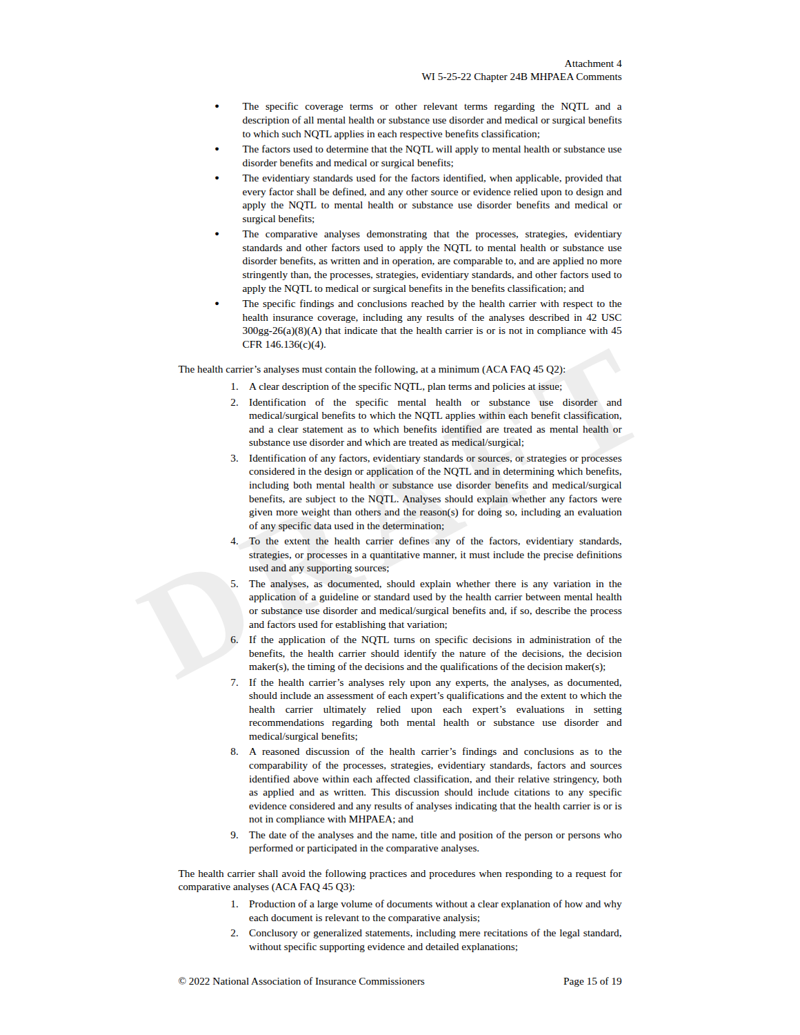DRAFT
Attachment 4
WI 5-25-22 Chapter 24B MHPAEA Comments
The specific coverage terms or other relevant terms regarding the NQTL and a description of all mental health or substance use disorder and medical or surgical benefits to which such NQTL applies in each respective benefits classification;
The factors used to determine that the NQTL will apply to mental health or substance use disorder benefits and medical or surgical benefits;
The evidentiary standards used for the factors identified, when applicable, provided that every factor shall be defined, and any other source or evidence relied upon to design and apply the NQTL to mental health or substance use disorder benefits and medical or surgical benefits;
The comparative analyses demonstrating that the processes, strategies, evidentiary standards and other factors used to apply the NQTL to mental health or substance use disorder benefits, as written and in operation, are comparable to, and are applied no more stringently than, the processes, strategies, evidentiary standards, and other factors used to apply the NQTL to medical or surgical benefits in the benefits classification; and
The specific findings and conclusions reached by the health carrier with respect to the health insurance coverage, including any results of the analyses described in 42 USC 300gg-26(a)(8)(A) that indicate that the health carrier is or is not in compliance with 45 CFR 146.136(c)(4).
The health carrier’s analyses must contain the following, at a minimum (ACA FAQ 45 Q2):
A clear description of the specific NQTL, plan terms and policies at issue;
Identification of the specific mental health or substance use disorder and medical/surgical benefits to which the NQTL applies within each benefit classification, and a clear statement as to which benefits identified are treated as mental health or substance use disorder and which are treated as medical/surgical;
Identification of any factors, evidentiary standards or sources, or strategies or processes considered in the design or application of the NQTL and in determining which benefits, including both mental health or substance use disorder benefits and medical/surgical benefits, are subject to the NQTL. Analyses should explain whether any factors were given more weight than others and the reason(s) for doing so, including an evaluation of any specific data used in the determination;
To the extent the health carrier defines any of the factors, evidentiary standards, strategies, or processes in a quantitative manner, it must include the precise definitions used and any supporting sources;
The analyses, as documented, should explain whether there is any variation in the application of a guideline or standard used by the health carrier between mental health or substance use disorder and medical/surgical benefits and, if so, describe the process and factors used for establishing that variation;
If the application of the NQTL turns on specific decisions in administration of the benefits, the health carrier should identify the nature of the decisions, the decision maker(s), the timing of the decisions and the qualifications of the decision maker(s);
If the health carrier’s analyses rely upon any experts, the analyses, as documented, should include an assessment of each expert’s qualifications and the extent to which the health carrier ultimately relied upon each expert’s evaluations in setting recommendations regarding both mental health or substance use disorder and medical/surgical benefits;
A reasoned discussion of the health carrier’s findings and conclusions as to the comparability of the processes, strategies, evidentiary standards, factors and sources identified above within each affected classification, and their relative stringency, both as applied and as written. This discussion should include citations to any specific evidence considered and any results of analyses indicating that the health carrier is or is not in compliance with MHPAEA; and
The date of the analyses and the name, title and position of the person or persons who performed or participated in the comparative analyses.
The health carrier shall avoid the following practices and procedures when responding to a request for comparative analyses (ACA FAQ 45 Q3):
Production of a large volume of documents without a clear explanation of how and why each document is relevant to the comparative analysis;
Conclusory or generalized statements, including mere recitations of the legal standard, without specific supporting evidence and detailed explanations;
© 2022 National Association of Insurance Commissioners
Page 15 of 19